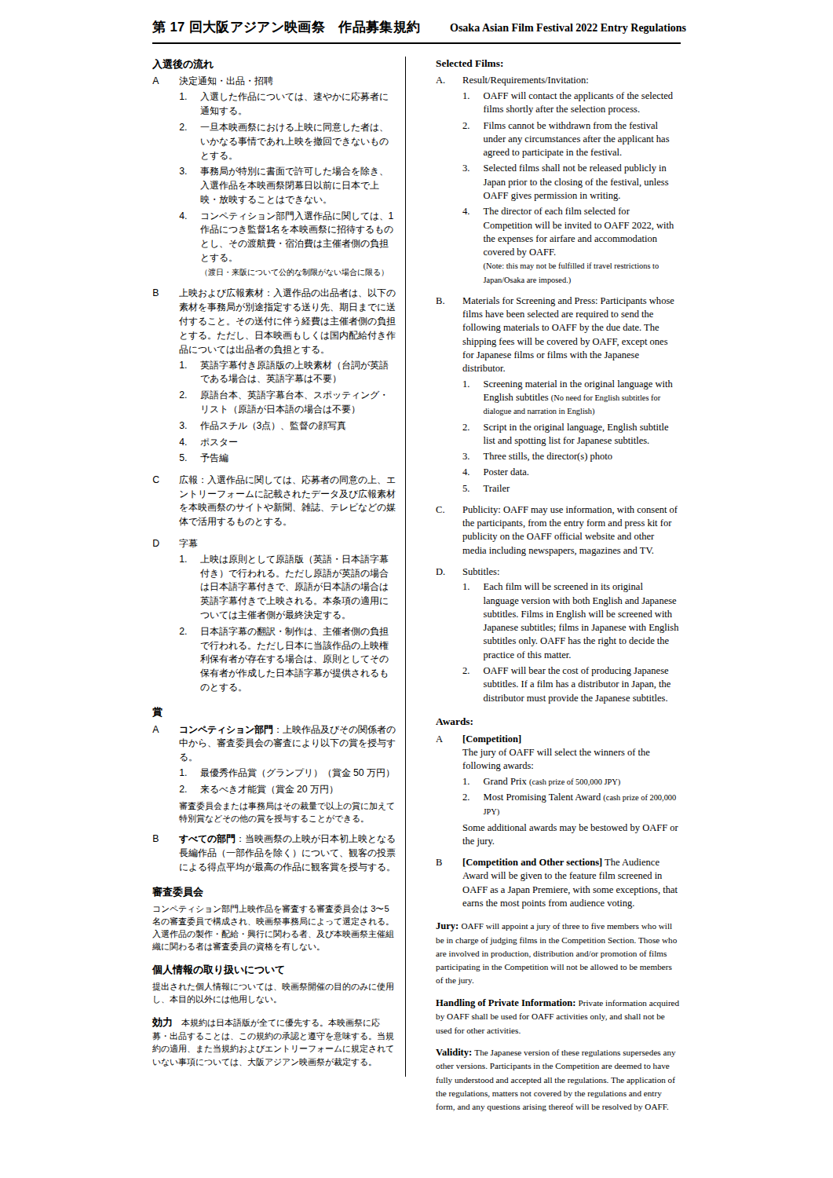第 17 回大阪アジアン映画祭　作品募集規約
Osaka Asian Film Festival 2022 Entry Regulations
入選後の流れ
A 決定通知・出品・招聘
1. 入選した作品については、速やかに応募者に通知する。
2. 一旦本映画祭における上映に同意した者は、いかなる事情であれ上映を撤回できないものとする。
3. 事務局が特別に書面で許可した場合を除き、入選作品を本映画祭閉幕日以前に日本で上映・放映することはできない。
4. コンペティション部門入選作品に関しては、1作品につき監督1名を本映画祭に招待するものとし、その渡航費・宿泊費は主催者側の負担とする。
（渡日・来阪について公的な制限がない場合に限る）
B 上映および広報素材：入選作品の出品者は、以下の素材を事務局が別途指定する送り先、期日までに送付すること。その送付に伴う経費は主催者側の負担とする。ただし、日本映画もしくは国内配給付き作品については出品者の負担とする。
1. 英語字幕付き原語版の上映素材（台詞が英語である場合は、英語字幕は不要）
2. 原語台本、英語字幕台本、スポッティング・リスト（原語が日本語の場合は不要）
3. 作品スチル（3点）、監督の顔写真
4. ポスター
5. 予告編
C 広報：入選作品に関しては、応募者の同意の上、エントリーフォームに記載されたデータ及び広報素材を本映画祭のサイトや新聞、雑誌、テレビなどの媒体で活用するものとする。
D 字幕
1. 上映は原則として原語版（英語・日本語字幕付き）で行われる。ただし原語が英語の場合は日本語字幕付きで、原語が日本語の場合は英語字幕付きで上映される。本条項の適用については主催者側が最終決定する。
2. 日本語字幕の翻訳・制作は、主催者側の負担で行われる。ただし日本に当該作品の上映権利保有者が存在する場合は、原則としてその保有者が作成した日本語字幕が提供されるものとする。
賞
A コンペティション部門：上映作品及びその関係者の中から、審査委員会の審査により以下の賞を授与する。
1. 最優秀作品賞（グランプリ）（賞金 50 万円）
2. 来るべき才能賞（賞金 20 万円）
審査委員会または事務局はその裁量で以上の賞に加えて特別賞などその他の賞を授与することができる。
B すべての部門：当映画祭の上映が日本初上映となる長編作品（一部作品を除く）について、観客の投票による得点平均が最高の作品に観客賞を授与する。
審査委員会
コンペティション部門上映作品を審査する審査委員会は 3〜5 名の審査委員で構成され、映画祭事務局によって選定される。入選作品の製作・配給・興行に関わる者、及び本映画祭主催組織に関わる者は審査委員の資格を有しない。
個人情報の取り扱いについて
提出された個人情報については、映画祭開催の目的のみに使用し、本目的以外には他用しない。
効力　本規約は日本語版が全てに優先する。本映画祭に応募・出品することは、この規約の承認と遵守を意味する。当規約の適用、また当規約およびエントリーフォームに規定されていない事項については、大阪アジアン映画祭が裁定する。
Selected Films:
A. Result/Requirements/Invitation:
1. OAFF will contact the applicants of the selected films shortly after the selection process.
2. Films cannot be withdrawn from the festival under any circumstances after the applicant has agreed to participate in the festival.
3. Selected films shall not be released publicly in Japan prior to the closing of the festival, unless OAFF gives permission in writing.
4. The director of each film selected for Competition will be invited to OAFF 2022, with the expenses for airfare and accommodation covered by OAFF.
(Note: this may not be fulfilled if travel restrictions to Japan/Osaka are imposed.)
B. Materials for Screening and Press: Participants whose films have been selected are required to send the following materials to OAFF by the due date. The shipping fees will be covered by OAFF, except ones for Japanese films or films with the Japanese distributor.
1. Screening material in the original language with English subtitles (No need for English subtitles for dialogue and narration in English)
2. Script in the original language, English subtitle list and spotting list for Japanese subtitles.
3. Three stills, the director(s) photo
4. Poster data.
5. Trailer
C. Publicity: OAFF may use information, with consent of the participants, from the entry form and press kit for publicity on the OAFF official website and other media including newspapers, magazines and TV.
D. Subtitles:
1. Each film will be screened in its original language version with both English and Japanese subtitles. Films in English will be screened with Japanese subtitles; films in Japanese with English subtitles only. OAFF has the right to decide the practice of this matter.
2. OAFF will bear the cost of producing Japanese subtitles. If a film has a distributor in Japan, the distributor must provide the Japanese subtitles.
Awards:
A [Competition]
The jury of OAFF will select the winners of the following awards:
1. Grand Prix (cash prize of 500,000 JPY)
2. Most Promising Talent Award (cash prize of 200,000 JPY)
Some additional awards may be bestowed by OAFF or the jury.
B [Competition and Other sections] The Audience Award will be given to the feature film screened in OAFF as a Japan Premiere, with some exceptions, that earns the most points from audience voting.
Jury: OAFF will appoint a jury of three to five members who will be in charge of judging films in the Competition Section. Those who are involved in production, distribution and/or promotion of films participating in the Competition will not be allowed to be members of the jury.
Handling of Private Information: Private information acquired by OAFF shall be used for OAFF activities only, and shall not be used for other activities.
Validity: The Japanese version of these regulations supersedes any other versions. Participants in the Competition are deemed to have fully understood and accepted all the regulations. The application of the regulations, matters not covered by the regulations and entry form, and any questions arising thereof will be resolved by OAFF.